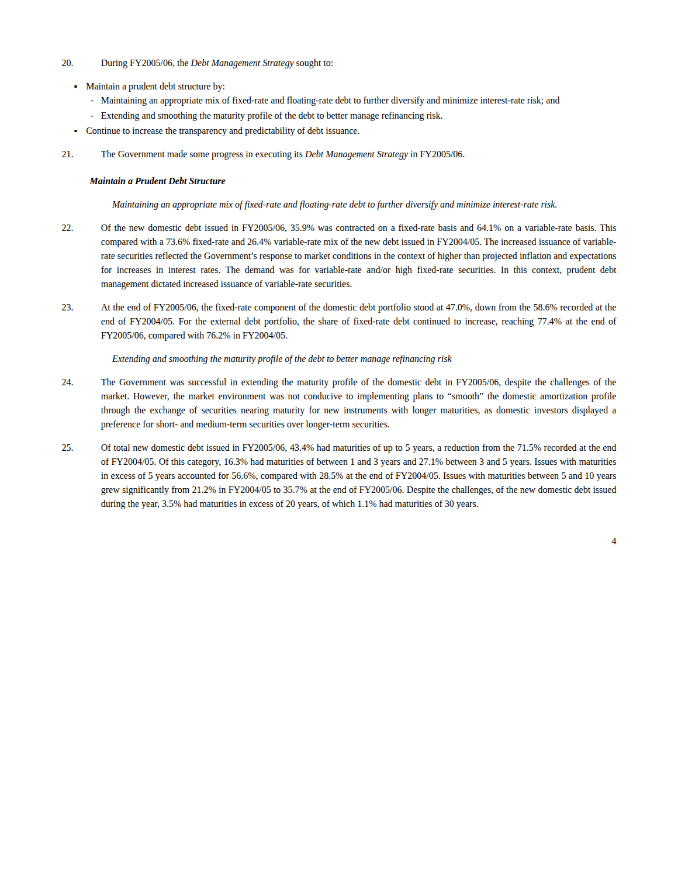20.
During FY2005/06, the Debt Management Strategy sought to:
Maintain a prudent debt structure by:
Maintaining an appropriate mix of fixed-rate and floating-rate debt to further diversify and minimize interest-rate risk; and
Extending and smoothing the maturity profile of the debt to better manage refinancing risk.
Continue to increase the transparency and predictability of debt issuance.
21.
The Government made some progress in executing its Debt Management Strategy in FY2005/06.
Maintain a Prudent Debt Structure
Maintaining an appropriate mix of fixed-rate and floating-rate debt to further diversify and minimize interest-rate risk.
22.
Of the new domestic debt issued in FY2005/06, 35.9% was contracted on a fixed-rate basis and 64.1% on a variable-rate basis. This compared with a 73.6% fixed-rate and 26.4% variable-rate mix of the new debt issued in FY2004/05. The increased issuance of variable-rate securities reflected the Government’s response to market conditions in the context of higher than projected inflation and expectations for increases in interest rates. The demand was for variable-rate and/or high fixed-rate securities. In this context, prudent debt management dictated increased issuance of variable-rate securities.
23.
At the end of FY2005/06, the fixed-rate component of the domestic debt portfolio stood at 47.0%, down from the 58.6% recorded at the end of FY2004/05. For the external debt portfolio, the share of fixed-rate debt continued to increase, reaching 77.4% at the end of FY2005/06, compared with 76.2% in FY2004/05.
Extending and smoothing the maturity profile of the debt to better manage refinancing risk
24.
The Government was successful in extending the maturity profile of the domestic debt in FY2005/06, despite the challenges of the market. However, the market environment was not conducive to implementing plans to “smooth” the domestic amortization profile through the exchange of securities nearing maturity for new instruments with longer maturities, as domestic investors displayed a preference for short- and medium-term securities over longer-term securities.
25.
Of total new domestic debt issued in FY2005/06, 43.4% had maturities of up to 5 years, a reduction from the 71.5% recorded at the end of FY2004/05. Of this category, 16.3% had maturities of between 1 and 3 years and 27.1% between 3 and 5 years. Issues with maturities in excess of 5 years accounted for 56.6%, compared with 28.5% at the end of FY2004/05. Issues with maturities between 5 and 10 years grew significantly from 21.2% in FY2004/05 to 35.7% at the end of FY2005/06. Despite the challenges, of the new domestic debt issued during the year, 3.5% had maturities in excess of 20 years, of which 1.1% had maturities of 30 years.
4